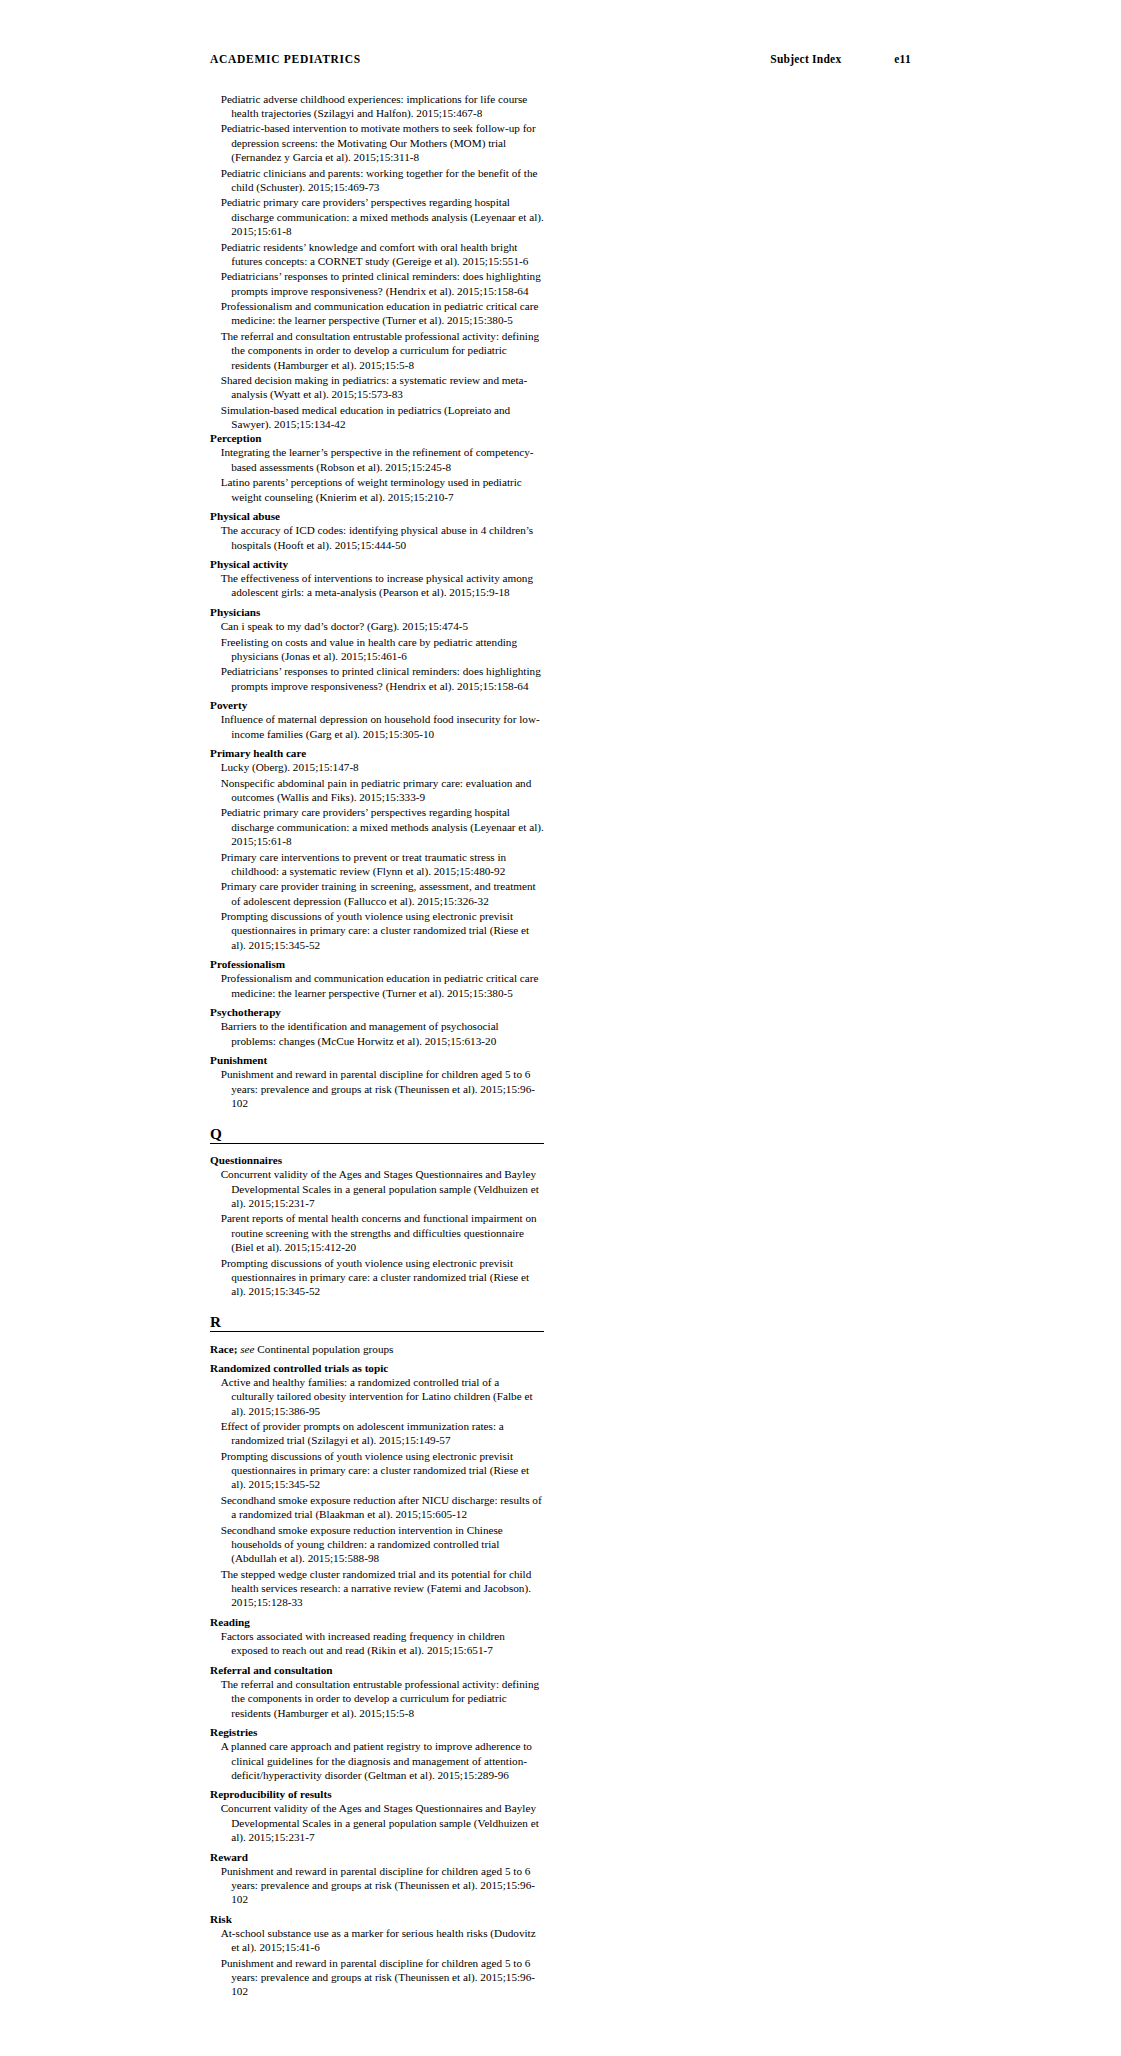Academic Pediatrics Subject Index e11
Pediatric adverse childhood experiences: implications for life course health trajectories (Szilagyi and Halfon). 2015;15:467-8
Pediatric-based intervention to motivate mothers to seek follow-up for depression screens: the Motivating Our Mothers (MOM) trial (Fernandez y Garcia et al). 2015;15:311-8
Pediatric clinicians and parents: working together for the benefit of the child (Schuster). 2015;15:469-73
Pediatric primary care providers’ perspectives regarding hospital discharge communication: a mixed methods analysis (Leyenaar et al). 2015;15:61-8
Pediatric residents’ knowledge and comfort with oral health bright futures concepts: a CORNET study (Gereige et al). 2015;15:551-6
Pediatricians’ responses to printed clinical reminders: does highlighting prompts improve responsiveness? (Hendrix et al). 2015;15:158-64
Professionalism and communication education in pediatric critical care medicine: the learner perspective (Turner et al). 2015;15:380-5
The referral and consultation entrustable professional activity: defining the components in order to develop a curriculum for pediatric residents (Hamburger et al). 2015;15:5-8
Shared decision making in pediatrics: a systematic review and meta-analysis (Wyatt et al). 2015;15:573-83
Simulation-based medical education in pediatrics (Lopreiato and Sawyer). 2015;15:134-42
Perception
Integrating the learner’s perspective in the refinement of competency-based assessments (Robson et al). 2015;15:245-8
Latino parents’ perceptions of weight terminology used in pediatric weight counseling (Knierim et al). 2015;15:210-7
Physical abuse
The accuracy of ICD codes: identifying physical abuse in 4 children’s hospitals (Hooft et al). 2015;15:444-50
Physical activity
The effectiveness of interventions to increase physical activity among adolescent girls: a meta-analysis (Pearson et al). 2015;15:9-18
Physicians
Can i speak to my dad’s doctor? (Garg). 2015;15:474-5
Freelisting on costs and value in health care by pediatric attending physicians (Jonas et al). 2015;15:461-6
Pediatricians’ responses to printed clinical reminders: does highlighting prompts improve responsiveness? (Hendrix et al). 2015;15:158-64
Poverty
Influence of maternal depression on household food insecurity for low-income families (Garg et al). 2015;15:305-10
Primary health care
Lucky (Oberg). 2015;15:147-8
Nonspecific abdominal pain in pediatric primary care: evaluation and outcomes (Wallis and Fiks). 2015;15:333-9
Pediatric primary care providers’ perspectives regarding hospital discharge communication: a mixed methods analysis (Leyenaar et al). 2015;15:61-8
Primary care interventions to prevent or treat traumatic stress in childhood: a systematic review (Flynn et al). 2015;15:480-92
Primary care provider training in screening, assessment, and treatment of adolescent depression (Fallucco et al). 2015;15:326-32
Prompting discussions of youth violence using electronic previsit questionnaires in primary care: a cluster randomized trial (Riese et al). 2015;15:345-52
Professionalism
Professionalism and communication education in pediatric critical care medicine: the learner perspective (Turner et al). 2015;15:380-5
Psychotherapy
Barriers to the identification and management of psychosocial problems: changes (McCue Horwitz et al). 2015;15:613-20
Punishment
Punishment and reward in parental discipline for children aged 5 to 6 years: prevalence and groups at risk (Theunissen et al). 2015;15:96-102
Q
Questionnaires
Concurrent validity of the Ages and Stages Questionnaires and Bayley Developmental Scales in a general population sample (Veldhuizen et al). 2015;15:231-7
Parent reports of mental health concerns and functional impairment on routine screening with the strengths and difficulties questionnaire (Biel et al). 2015;15:412-20
Prompting discussions of youth violence using electronic previsit questionnaires in primary care: a cluster randomized trial (Riese et al). 2015;15:345-52
R
Race; see Continental population groups
Randomized controlled trials as topic
Active and healthy families: a randomized controlled trial of a culturally tailored obesity intervention for Latino children (Falbe et al). 2015;15:386-95
Effect of provider prompts on adolescent immunization rates: a randomized trial (Szilagyi et al). 2015;15:149-57
Prompting discussions of youth violence using electronic previsit questionnaires in primary care: a cluster randomized trial (Riese et al). 2015;15:345-52
Secondhand smoke exposure reduction after NICU discharge: results of a randomized trial (Blaakman et al). 2015;15:605-12
Secondhand smoke exposure reduction intervention in Chinese households of young children: a randomized controlled trial (Abdullah et al). 2015;15:588-98
The stepped wedge cluster randomized trial and its potential for child health services research: a narrative review (Fatemi and Jacobson). 2015;15:128-33
Reading
Factors associated with increased reading frequency in children exposed to reach out and read (Rikin et al). 2015;15:651-7
Referral and consultation
The referral and consultation entrustable professional activity: defining the components in order to develop a curriculum for pediatric residents (Hamburger et al). 2015;15:5-8
Registries
A planned care approach and patient registry to improve adherence to clinical guidelines for the diagnosis and management of attention-deficit/hyperactivity disorder (Geltman et al). 2015;15:289-96
Reproducibility of results
Concurrent validity of the Ages and Stages Questionnaires and Bayley Developmental Scales in a general population sample (Veldhuizen et al). 2015;15:231-7
Reward
Punishment and reward in parental discipline for children aged 5 to 6 years: prevalence and groups at risk (Theunissen et al). 2015;15:96-102
Risk
At-school substance use as a marker for serious health risks (Dudovitz et al). 2015;15:41-6
Punishment and reward in parental discipline for children aged 5 to 6 years: prevalence and groups at risk (Theunissen et al). 2015;15:96-102